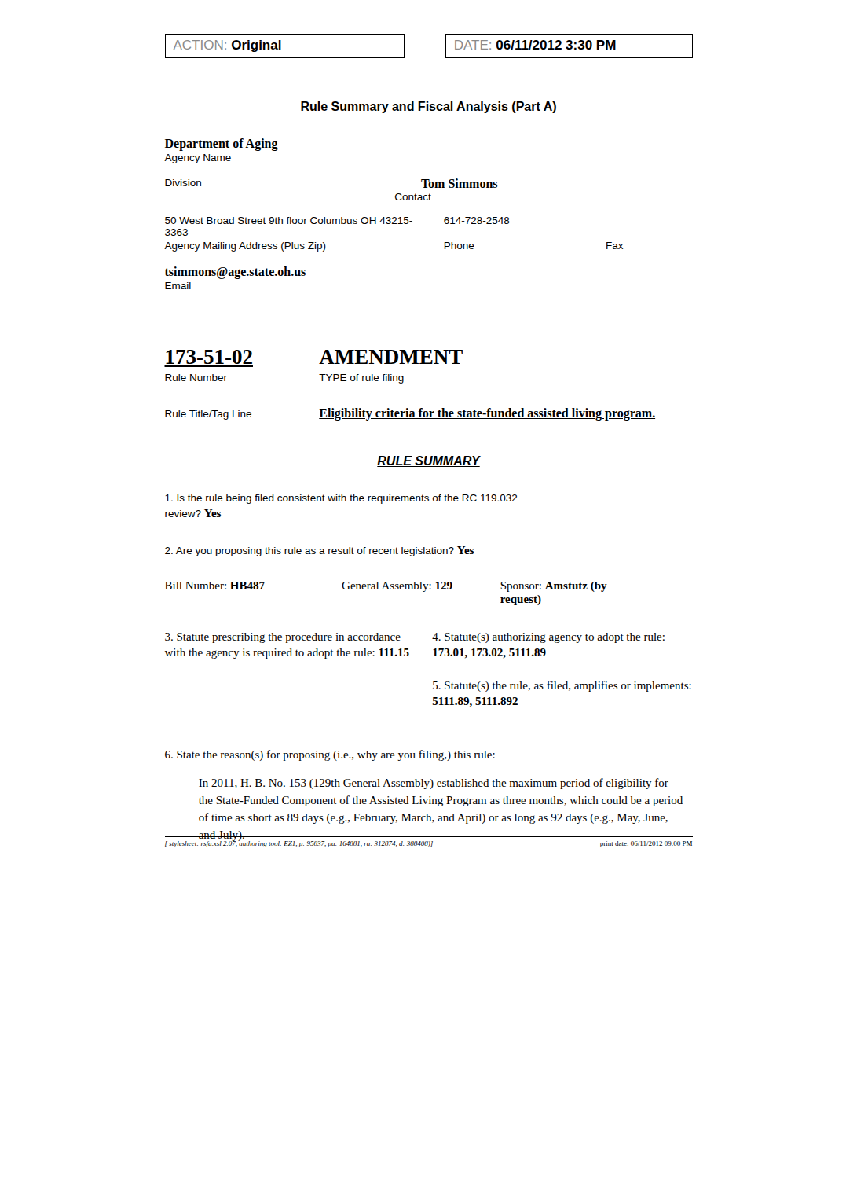ACTION: Original
DATE: 06/11/2012 3:30 PM
Rule Summary and Fiscal Analysis (Part A)
Department of Aging
Agency Name
Division
Tom Simmons
Contact
50 West Broad Street 9th floor Columbus OH 43215-3363
614-728-2548
Agency Mailing Address (Plus Zip)
Phone
Fax
tsimmons@age.state.oh.us
Email
173-51-02
AMENDMENT
Rule Number
TYPE of rule filing
Rule Title/Tag Line
Eligibility criteria for the state-funded assisted living program.
RULE SUMMARY
1. Is the rule being filed consistent with the requirements of the RC 119.032
review? Yes
2. Are you proposing this rule as a result of recent legislation? Yes
Bill Number: HB487
General Assembly: 129
Sponsor: Amstutz (by
request)
3. Statute prescribing the procedure in accordance with the agency is required to adopt the rule: 111.15
4. Statute(s) authorizing agency to adopt the rule: 173.01, 173.02, 5111.89
5. Statute(s) the rule, as filed, amplifies or implements: 5111.89, 5111.892
6. State the reason(s) for proposing (i.e., why are you filing,) this rule:
In 2011, H. B. No. 153 (129th General Assembly) established the maximum period of eligibility for the State-Funded Component of the Assisted Living Program as three months, which could be a period of time as short as 89 days (e.g., February, March, and April) or as long as 92 days (e.g., May, June, and July).
[ stylesheet: rsfa.xsl 2.07, authoring tool: EZ1, p: 95837, pa: 164881, ra: 312874, d: 388408)]
print date: 06/11/2012 09:00 PM